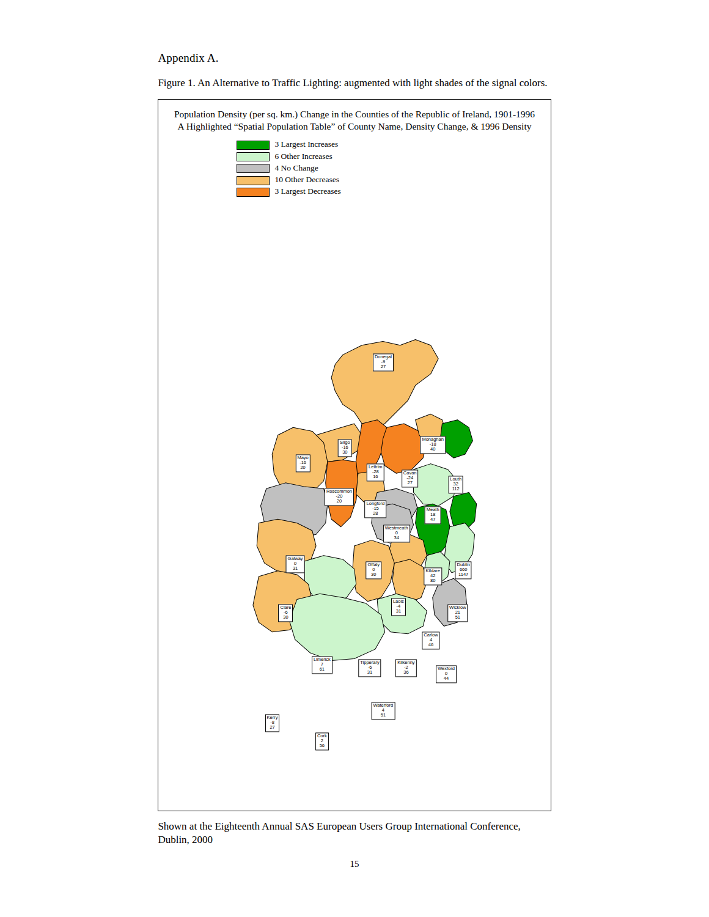Appendix A.
Figure 1. An Alternative to Traffic Lighting: augmented with light shades of the signal colors.
Population Density (per sq. km.) Change in the Counties of the Republic of Ireland, 1901-1996 A Highlighted “Spatial Population Table” of County Name, Density Change, & 1996 Density
| | 3 Largest Increases |
| | 6 Other Increases |
| | 4 No Change |
| | 10 Other Decreases |
| | 3 Largest Decreases |
Donegal
-9
27
Sligo
-16
30
Leitrim
-28
16
Cavan
-24
27
Monaghan
-18
40
Louth
32
112
Mayo
-16
20
Roscommon
-20
20
Longford
-15
28
Westmeath
0
34
Meath
18
47
Dublin
660
1147
Kildare
42
80
Wicklow
21
51
Galway
0
31
Offaly
0
30
Laois
-4
31
Carlow
4
46
Wexford
0
44
Clare
-6
30
Tipperary
-6
31
Kilkenny
-2
36
Limerick
7
61
Waterford
4
51
Kerry
-8
27
Cork
2
56
Shown at the Eighteenth Annual SAS European Users Group International Conference, Dublin, 2000
15